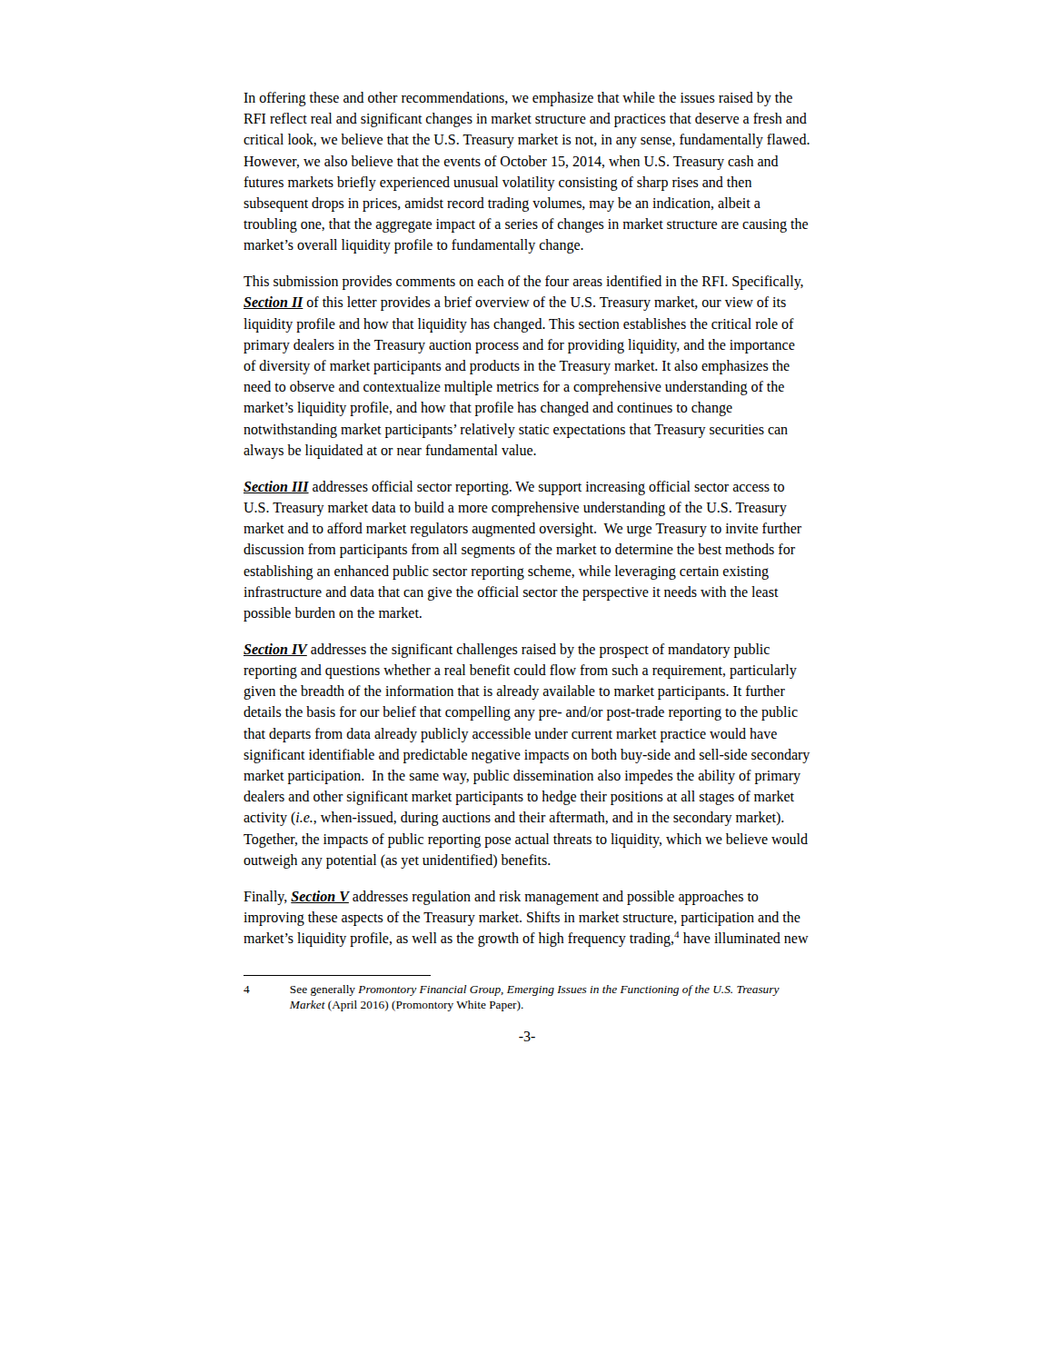In offering these and other recommendations, we emphasize that while the issues raised by the RFI reflect real and significant changes in market structure and practices that deserve a fresh and critical look, we believe that the U.S. Treasury market is not, in any sense, fundamentally flawed. However, we also believe that the events of October 15, 2014, when U.S. Treasury cash and futures markets briefly experienced unusual volatility consisting of sharp rises and then subsequent drops in prices, amidst record trading volumes, may be an indication, albeit a troubling one, that the aggregate impact of a series of changes in market structure are causing the market’s overall liquidity profile to fundamentally change.
This submission provides comments on each of the four areas identified in the RFI. Specifically, Section II of this letter provides a brief overview of the U.S. Treasury market, our view of its liquidity profile and how that liquidity has changed. This section establishes the critical role of primary dealers in the Treasury auction process and for providing liquidity, and the importance of diversity of market participants and products in the Treasury market. It also emphasizes the need to observe and contextualize multiple metrics for a comprehensive understanding of the market’s liquidity profile, and how that profile has changed and continues to change notwithstanding market participants’ relatively static expectations that Treasury securities can always be liquidated at or near fundamental value.
Section III addresses official sector reporting. We support increasing official sector access to U.S. Treasury market data to build a more comprehensive understanding of the U.S. Treasury market and to afford market regulators augmented oversight. We urge Treasury to invite further discussion from participants from all segments of the market to determine the best methods for establishing an enhanced public sector reporting scheme, while leveraging certain existing infrastructure and data that can give the official sector the perspective it needs with the least possible burden on the market.
Section IV addresses the significant challenges raised by the prospect of mandatory public reporting and questions whether a real benefit could flow from such a requirement, particularly given the breadth of the information that is already available to market participants. It further details the basis for our belief that compelling any pre- and/or post-trade reporting to the public that departs from data already publicly accessible under current market practice would have significant identifiable and predictable negative impacts on both buy-side and sell-side secondary market participation. In the same way, public dissemination also impedes the ability of primary dealers and other significant market participants to hedge their positions at all stages of market activity (i.e., when-issued, during auctions and their aftermath, and in the secondary market). Together, the impacts of public reporting pose actual threats to liquidity, which we believe would outweigh any potential (as yet unidentified) benefits.
Finally, Section V addresses regulation and risk management and possible approaches to improving these aspects of the Treasury market. Shifts in market structure, participation and the market’s liquidity profile, as well as the growth of high frequency trading,4 have illuminated new
4
See generally Promontory Financial Group, Emerging Issues in the Functioning of the U.S. Treasury Market (April 2016) (Promontory White Paper).
-3-